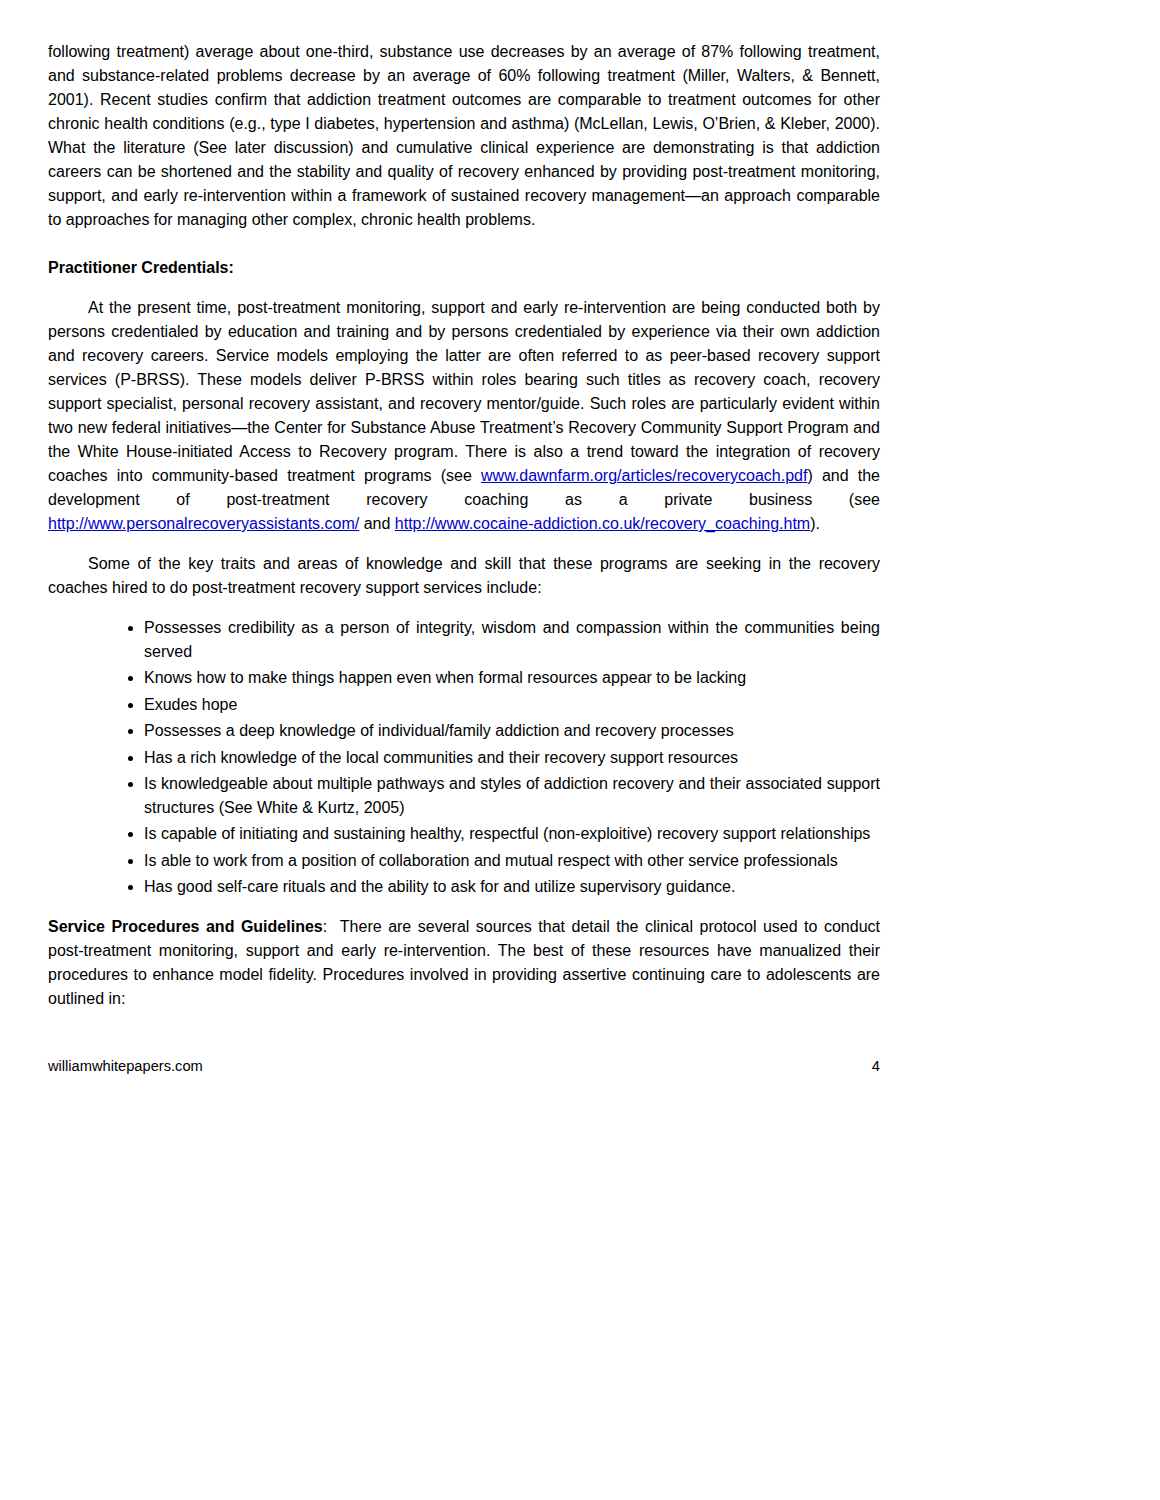following treatment) average about one-third, substance use decreases by an average of 87% following treatment, and substance-related problems decrease by an average of 60% following treatment (Miller, Walters, & Bennett, 2001). Recent studies confirm that addiction treatment outcomes are comparable to treatment outcomes for other chronic health conditions (e.g., type I diabetes, hypertension and asthma) (McLellan, Lewis, O’Brien, & Kleber, 2000). What the literature (See later discussion) and cumulative clinical experience are demonstrating is that addiction careers can be shortened and the stability and quality of recovery enhanced by providing post-treatment monitoring, support, and early re-intervention within a framework of sustained recovery management—an approach comparable to approaches for managing other complex, chronic health problems.
Practitioner Credentials:
At the present time, post-treatment monitoring, support and early re-intervention are being conducted both by persons credentialed by education and training and by persons credentialed by experience via their own addiction and recovery careers. Service models employing the latter are often referred to as peer-based recovery support services (P-BRSS). These models deliver P-BRSS within roles bearing such titles as recovery coach, recovery support specialist, personal recovery assistant, and recovery mentor/guide. Such roles are particularly evident within two new federal initiatives—the Center for Substance Abuse Treatment’s Recovery Community Support Program and the White House-initiated Access to Recovery program. There is also a trend toward the integration of recovery coaches into community-based treatment programs (see www.dawnfarm.org/articles/recoverycoach.pdf) and the development of post-treatment recovery coaching as a private business (see http://www.personalrecoveryassistants.com/ and http://www.cocaine-addiction.co.uk/recovery_coaching.htm).
Some of the key traits and areas of knowledge and skill that these programs are seeking in the recovery coaches hired to do post-treatment recovery support services include:
Possesses credibility as a person of integrity, wisdom and compassion within the communities being served
Knows how to make things happen even when formal resources appear to be lacking
Exudes hope
Possesses a deep knowledge of individual/family addiction and recovery processes
Has a rich knowledge of the local communities and their recovery support resources
Is knowledgeable about multiple pathways and styles of addiction recovery and their associated support structures (See White & Kurtz, 2005)
Is capable of initiating and sustaining healthy, respectful (non-exploitive) recovery support relationships
Is able to work from a position of collaboration and mutual respect with other service professionals
Has good self-care rituals and the ability to ask for and utilize supervisory guidance.
Service Procedures and Guidelines: There are several sources that detail the clinical protocol used to conduct post-treatment monitoring, support and early re-intervention. The best of these resources have manualized their procedures to enhance model fidelity. Procedures involved in providing assertive continuing care to adolescents are outlined in:
williamwhitepapers.com 4